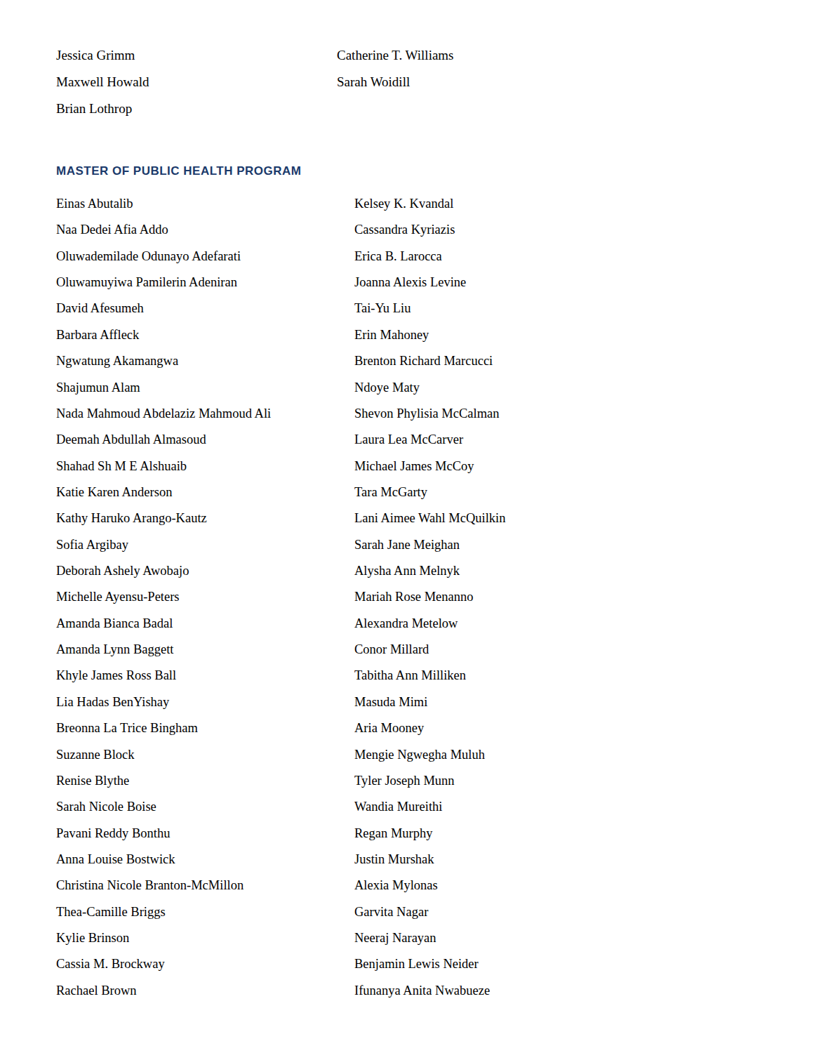Jessica Grimm
Maxwell Howald
Brian Lothrop
Catherine T. Williams
Sarah Woidill
Master of Public Health Program
Einas Abutalib
Naa Dedei Afia Addo
Oluwademilade Odunayo Adefarati
Oluwamuyiwa Pamilerin Adeniran
David Afesumeh
Barbara Affleck
Ngwatung Akamangwa
Shajumun Alam
Nada Mahmoud Abdelaziz Mahmoud Ali
Deemah Abdullah Almasoud
Shahad Sh M E Alshuaib
Katie Karen Anderson
Kathy Haruko Arango-Kautz
Sofia Argibay
Deborah Ashely Awobajo
Michelle Ayensu-Peters
Amanda Bianca Badal
Amanda Lynn Baggett
Khyle James Ross Ball
Lia Hadas BenYishay
Breonna La Trice Bingham
Suzanne Block
Renise Blythe
Sarah Nicole Boise
Pavani Reddy Bonthu
Anna Louise Bostwick
Christina Nicole Branton-McMillon
Thea-Camille Briggs
Kylie Brinson
Cassia M. Brockway
Rachael Brown
Kelsey K. Kvandal
Cassandra Kyriazis
Erica B. Larocca
Joanna Alexis Levine
Tai-Yu Liu
Erin Mahoney
Brenton Richard Marcucci
Ndoye Maty
Shevon Phylisia McCalman
Laura Lea McCarver
Michael James McCoy
Tara McGarty
Lani Aimee Wahl McQuilkin
Sarah Jane Meighan
Alysha Ann Melnyk
Mariah Rose Menanno
Alexandra Metelow
Conor Millard
Tabitha Ann Milliken
Masuda Mimi
Aria Mooney
Mengie Ngwegha Muluh
Tyler Joseph Munn
Wandia Mureithi
Regan Murphy
Justin Murshak
Alexia Mylonas
Garvita Nagar
Neeraj Narayan
Benjamin Lewis Neider
Ifunanya Anita Nwabueze